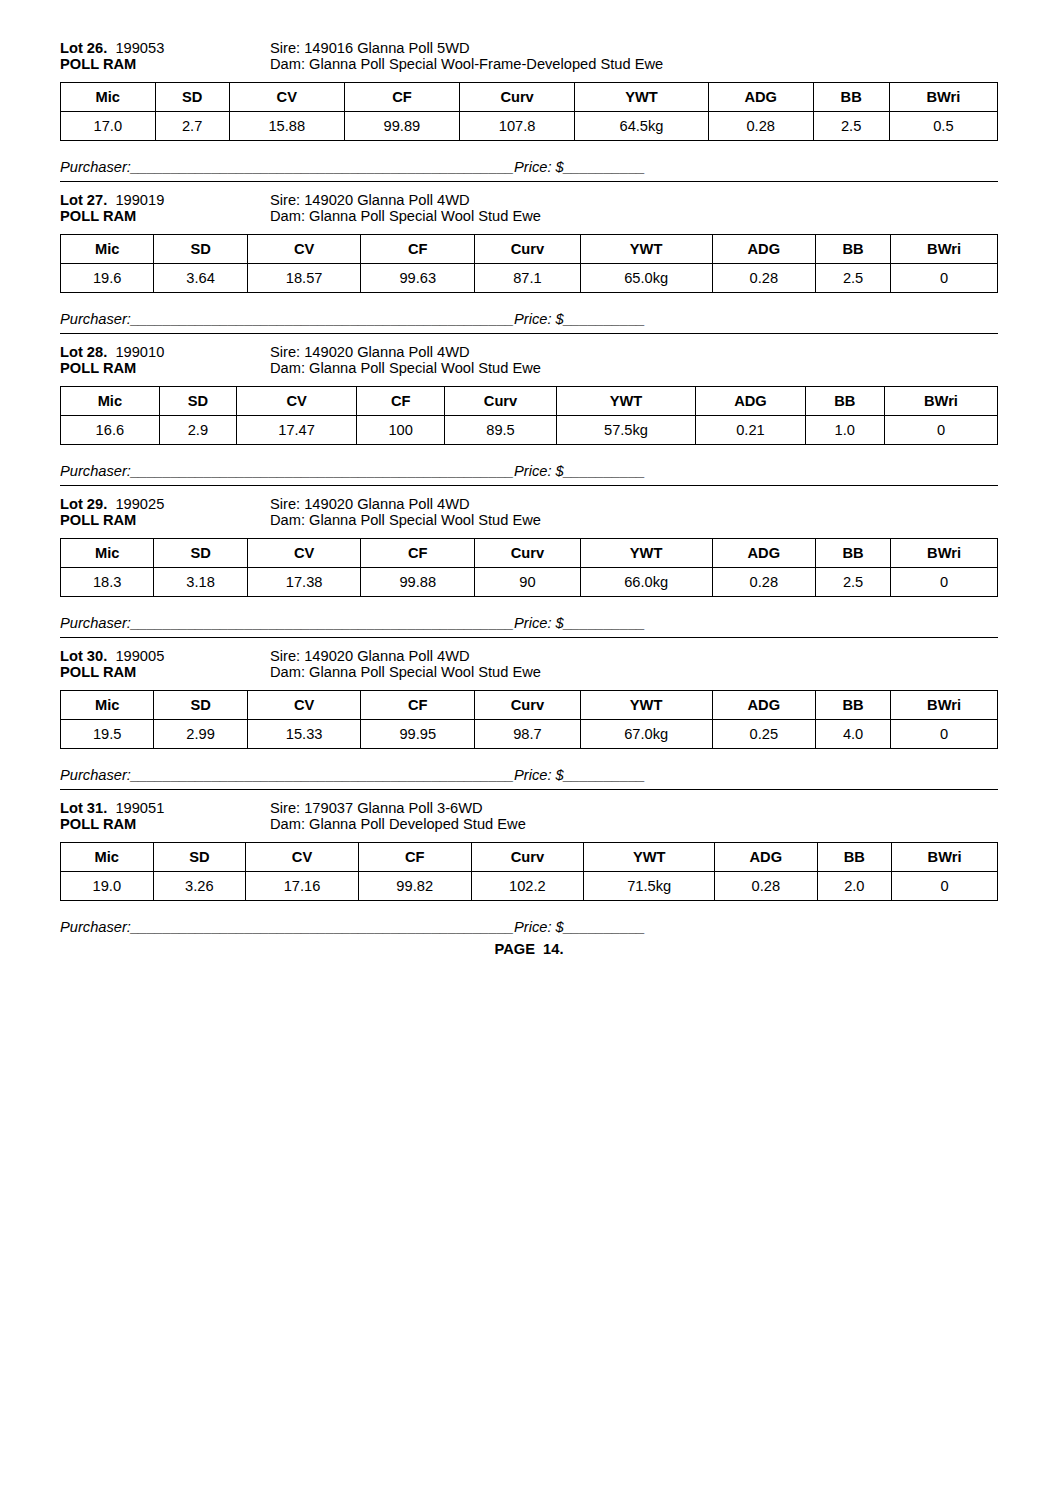Lot 26. 199053
POLL RAM
Sire: 149016 Glanna Poll 5WD
Dam: Glanna Poll Special Wool-Frame-Developed Stud Ewe
| Mic | SD | CV | CF | Curv | YWT | ADG | BB | BWri |
| --- | --- | --- | --- | --- | --- | --- | --- | --- |
| 17.0 | 2.7 | 15.88 | 99.89 | 107.8 | 64.5kg | 0.28 | 2.5 | 0.5 |
Purchaser:_______________________________________________Price: $__________
Lot 27. 199019
POLL RAM
Sire: 149020 Glanna Poll 4WD
Dam: Glanna Poll Special Wool Stud Ewe
| Mic | SD | CV | CF | Curv | YWT | ADG | BB | BWri |
| --- | --- | --- | --- | --- | --- | --- | --- | --- |
| 19.6 | 3.64 | 18.57 | 99.63 | 87.1 | 65.0kg | 0.28 | 2.5 | 0 |
Purchaser:_______________________________________________Price: $__________
Lot 28. 199010
POLL RAM
Sire: 149020 Glanna Poll 4WD
Dam: Glanna Poll Special Wool Stud Ewe
| Mic | SD | CV | CF | Curv | YWT | ADG | BB | BWri |
| --- | --- | --- | --- | --- | --- | --- | --- | --- |
| 16.6 | 2.9 | 17.47 | 100 | 89.5 | 57.5kg | 0.21 | 1.0 | 0 |
Purchaser:_______________________________________________Price: $__________
Lot 29. 199025
POLL RAM
Sire: 149020 Glanna Poll 4WD
Dam: Glanna Poll Special Wool Stud Ewe
| Mic | SD | CV | CF | Curv | YWT | ADG | BB | BWri |
| --- | --- | --- | --- | --- | --- | --- | --- | --- |
| 18.3 | 3.18 | 17.38 | 99.88 | 90 | 66.0kg | 0.28 | 2.5 | 0 |
Purchaser:_______________________________________________Price: $__________
Lot 30. 199005
POLL RAM
Sire: 149020 Glanna Poll 4WD
Dam: Glanna Poll Special Wool Stud Ewe
| Mic | SD | CV | CF | Curv | YWT | ADG | BB | BWri |
| --- | --- | --- | --- | --- | --- | --- | --- | --- |
| 19.5 | 2.99 | 15.33 | 99.95 | 98.7 | 67.0kg | 0.25 | 4.0 | 0 |
Purchaser:_______________________________________________Price: $__________
Lot 31. 199051
POLL RAM
Sire: 179037 Glanna Poll 3-6WD
Dam: Glanna Poll Developed Stud Ewe
| Mic | SD | CV | CF | Curv | YWT | ADG | BB | BWri |
| --- | --- | --- | --- | --- | --- | --- | --- | --- |
| 19.0 | 3.26 | 17.16 | 99.82 | 102.2 | 71.5kg | 0.28 | 2.0 | 0 |
Purchaser:_______________________________________________Price: $__________
PAGE 14.